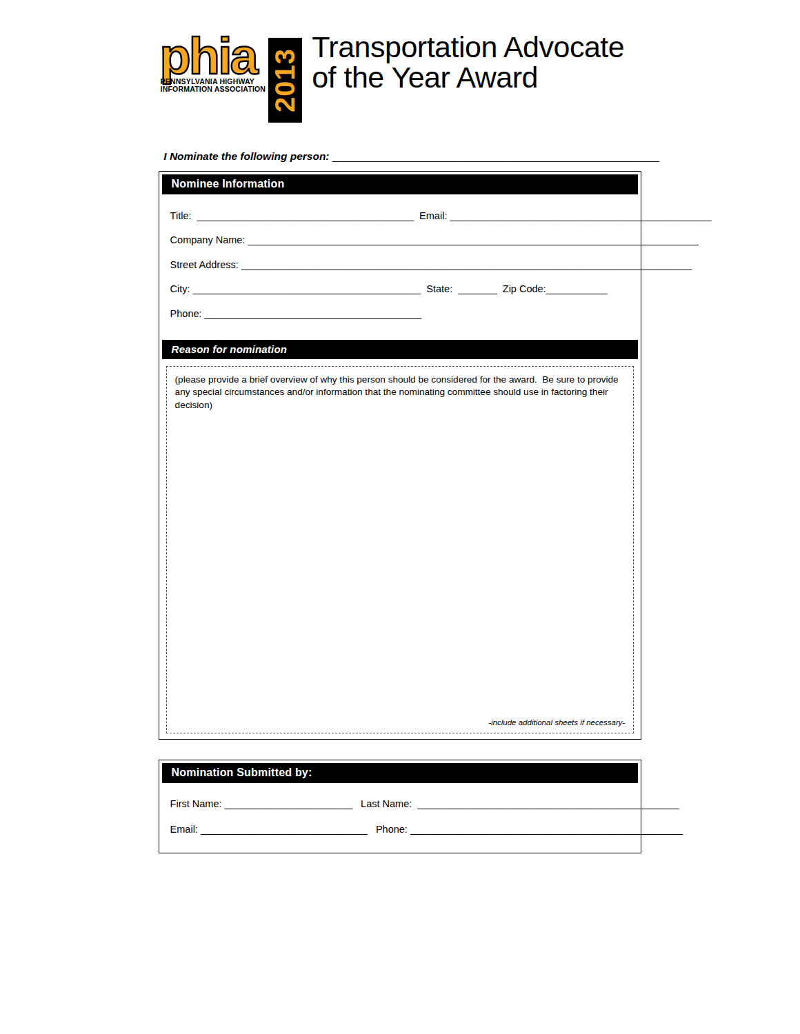phia
PENNSYLVANIA HIGHWAY
INFORMATION ASSOCIATION
2013
Transportation Advocate
of the Year Award
I Nominate the following person: _______________________________________________________
Nominee Information
Title: _______________________________________ Email: _______________________________________________
Company Name: _________________________________________________________________________________
Street Address: _________________________________________________________________________________
City: _________________________________________ State: _______ Zip Code:___________
Phone: _______________________________________
Reason for nomination
(please provide a brief overview of why this person should be considered for the award. Be sure to provide any special circumstances and/or information that the nominating committee should use in factoring their decision)
-include additional sheets if necessary-
Nomination Submitted by:
First Name: _______________________ Last Name: _______________________________________________
Email: ______________________________ Phone: _________________________________________________